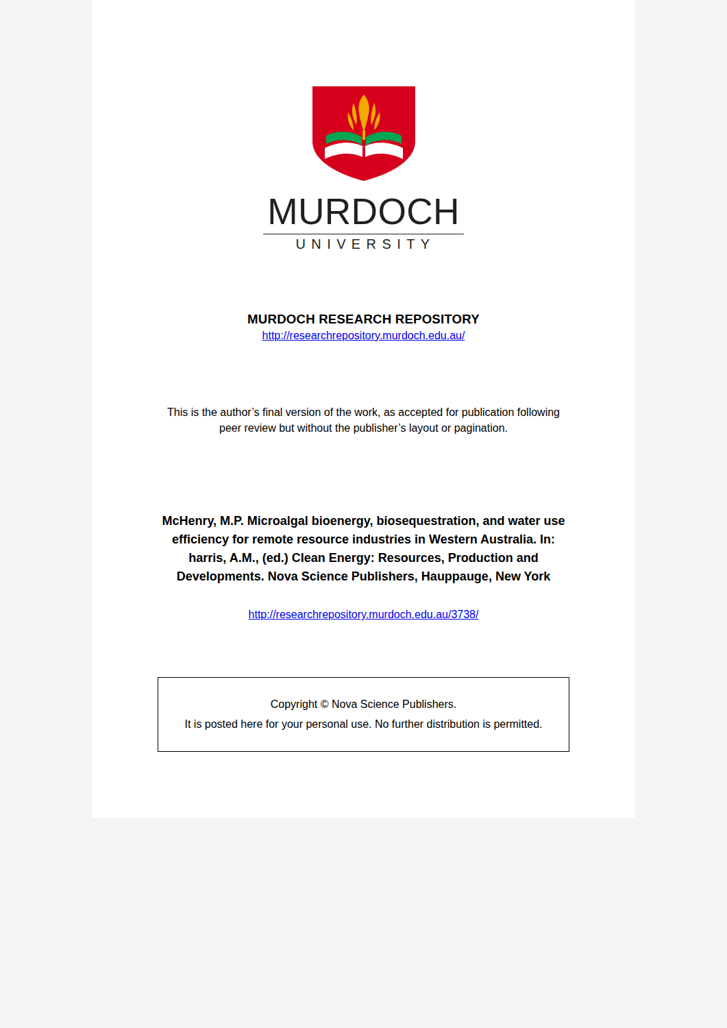MURDOCH
UNIVERSITY
MURDOCH RESEARCH REPOSITORY
http://researchrepository.murdoch.edu.au/
This is the author’s final version of the work, as accepted for publication following peer review but without the publisher’s layout or pagination.
McHenry, M.P. Microalgal bioenergy, biosequestration, and water use efficiency for remote resource industries in Western Australia. In: harris, A.M., (ed.) Clean Energy: Resources, Production and Developments. Nova Science Publishers, Hauppauge, New York
http://researchrepository.murdoch.edu.au/3738/
Copyright © Nova Science Publishers.
It is posted here for your personal use. No further distribution is permitted.